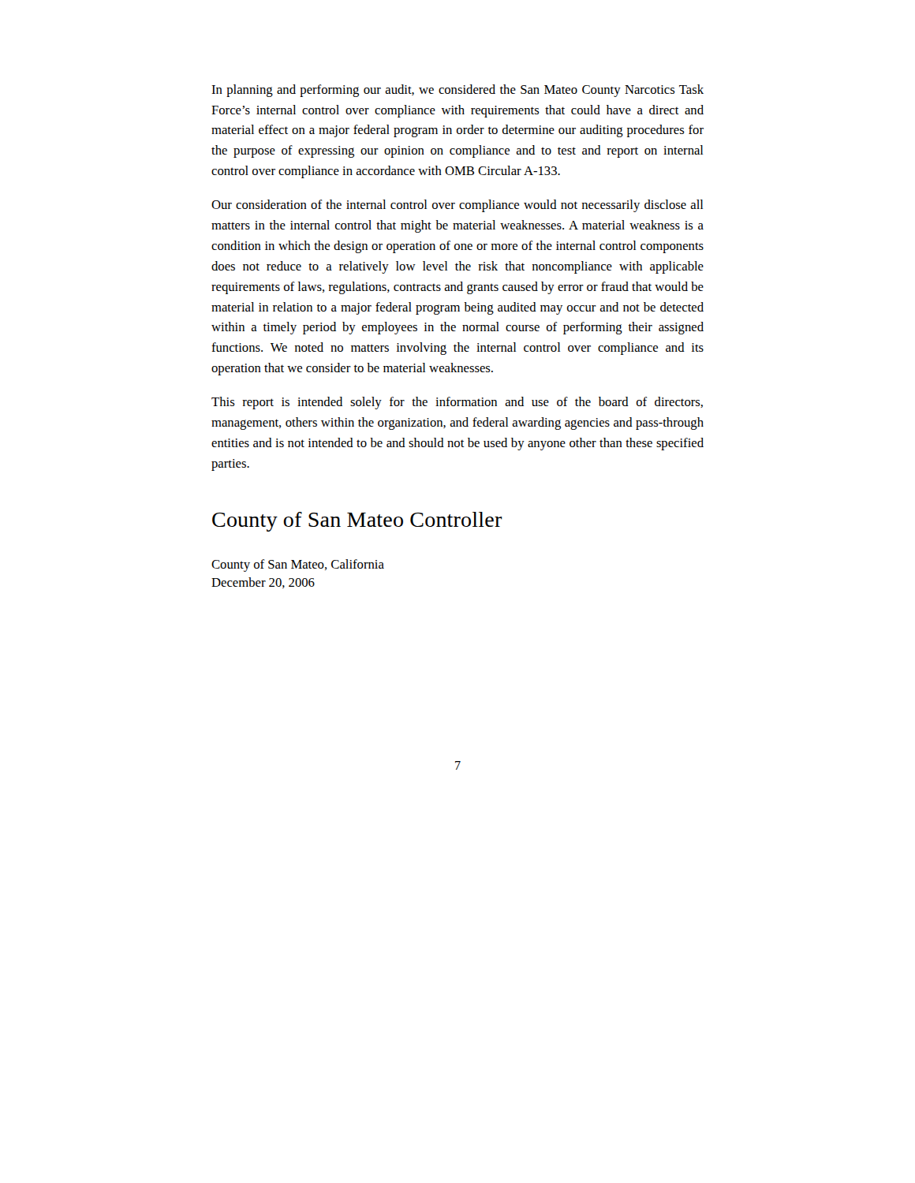In planning and performing our audit, we considered the San Mateo County Narcotics Task Force’s internal control over compliance with requirements that could have a direct and material effect on a major federal program in order to determine our auditing procedures for the purpose of expressing our opinion on compliance and to test and report on internal control over compliance in accordance with OMB Circular A-133.
Our consideration of the internal control over compliance would not necessarily disclose all matters in the internal control that might be material weaknesses. A material weakness is a condition in which the design or operation of one or more of the internal control components does not reduce to a relatively low level the risk that noncompliance with applicable requirements of laws, regulations, contracts and grants caused by error or fraud that would be material in relation to a major federal program being audited may occur and not be detected within a timely period by employees in the normal course of performing their assigned functions. We noted no matters involving the internal control over compliance and its operation that we consider to be material weaknesses.
This report is intended solely for the information and use of the board of directors, management, others within the organization, and federal awarding agencies and pass-through entities and is not intended to be and should not be used by anyone other than these specified parties.
County of San Mateo Controller
County of San Mateo, California
December 20, 2006
7